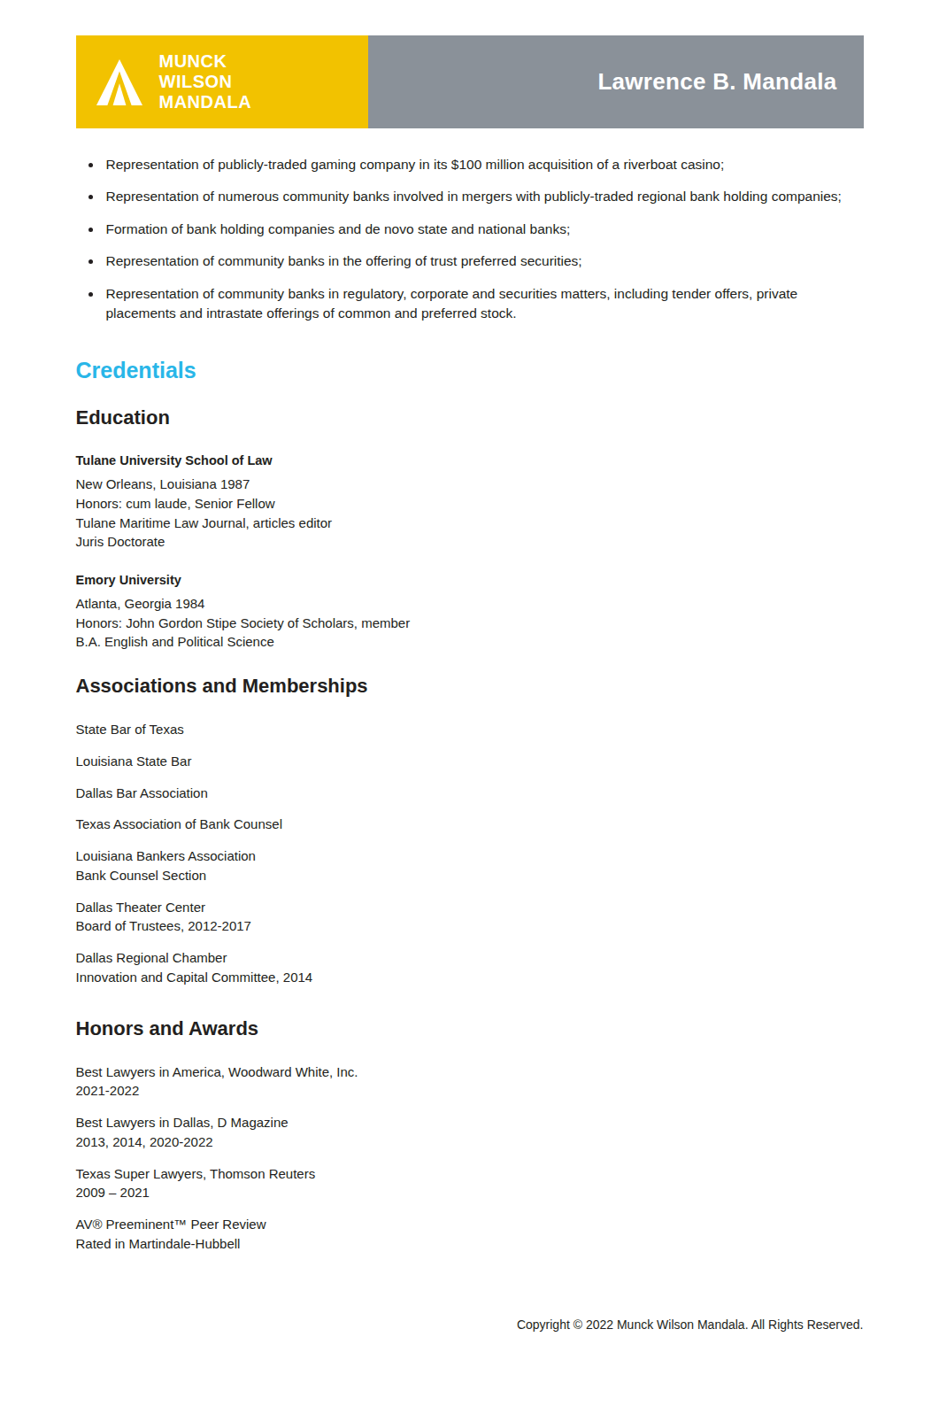Munck
Wilson
Mandala
Lawrence B. Mandala
Representation of publicly-traded gaming company in its $100 million acquisition of a riverboat casino;
Representation of numerous community banks involved in mergers with publicly-traded regional bank holding companies;
Formation of bank holding companies and de novo state and national banks;
Representation of community banks in the offering of trust preferred securities;
Representation of community banks in regulatory, corporate and securities matters, including tender offers, private placements and intrastate offerings of common and preferred stock.
Credentials
Education
Tulane University School of Law
New Orleans, Louisiana 1987
Honors: cum laude, Senior Fellow
Tulane Maritime Law Journal, articles editor
Juris Doctorate
Emory University
Atlanta, Georgia 1984
Honors: John Gordon Stipe Society of Scholars, member
B.A. English and Political Science
Associations and Memberships
State Bar of Texas
Louisiana State Bar
Dallas Bar Association
Texas Association of Bank Counsel
Louisiana Bankers Association
Bank Counsel Section
Dallas Theater Center
Board of Trustees, 2012-2017
Dallas Regional Chamber
Innovation and Capital Committee, 2014
Honors and Awards
Best Lawyers in America, Woodward White, Inc.
2021-2022
Best Lawyers in Dallas, D Magazine
2013, 2014, 2020-2022
Texas Super Lawyers, Thomson Reuters
2009 – 2021
AV® Preeminent™ Peer Review
Rated in Martindale-Hubbell
Copyright © 2022 Munck Wilson Mandala. All Rights Reserved.